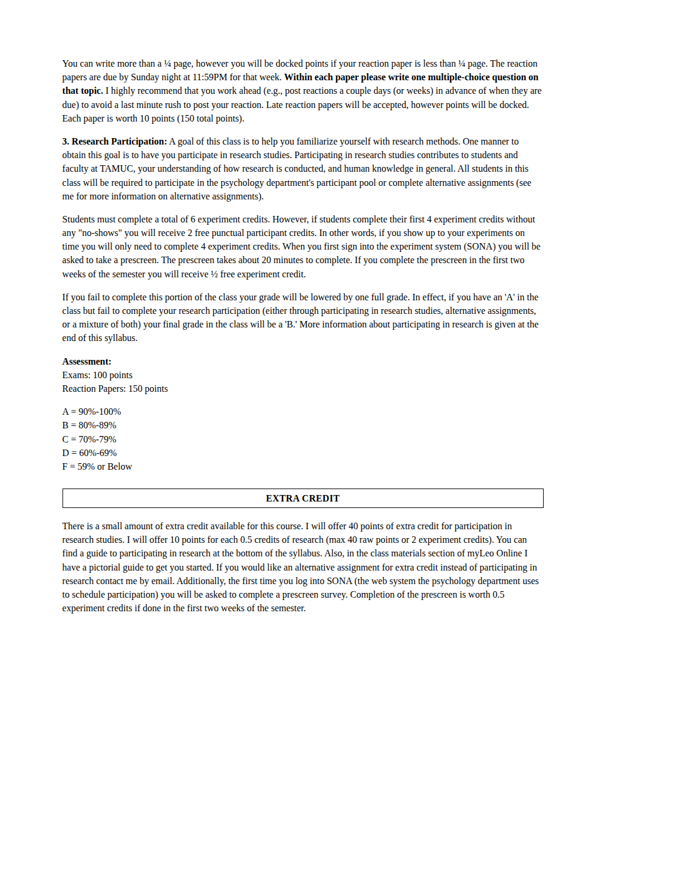You can write more than a ¼ page, however you will be docked points if your reaction paper is less than ¼ page. The reaction papers are due by Sunday night at 11:59PM for that week. Within each paper please write one multiple-choice question on that topic. I highly recommend that you work ahead (e.g., post reactions a couple days (or weeks) in advance of when they are due) to avoid a last minute rush to post your reaction. Late reaction papers will be accepted, however points will be docked. Each paper is worth 10 points (150 total points).
3. Research Participation: A goal of this class is to help you familiarize yourself with research methods. One manner to obtain this goal is to have you participate in research studies. Participating in research studies contributes to students and faculty at TAMUC, your understanding of how research is conducted, and human knowledge in general. All students in this class will be required to participate in the psychology department's participant pool or complete alternative assignments (see me for more information on alternative assignments).
Students must complete a total of 6 experiment credits. However, if students complete their first 4 experiment credits without any "no-shows" you will receive 2 free punctual participant credits. In other words, if you show up to your experiments on time you will only need to complete 4 experiment credits. When you first sign into the experiment system (SONA) you will be asked to take a prescreen. The prescreen takes about 20 minutes to complete. If you complete the prescreen in the first two weeks of the semester you will receive ½ free experiment credit.
If you fail to complete this portion of the class your grade will be lowered by one full grade. In effect, if you have an 'A' in the class but fail to complete your research participation (either through participating in research studies, alternative assignments, or a mixture of both) your final grade in the class will be a 'B.' More information about participating in research is given at the end of this syllabus.
Assessment:
Exams: 100 points
Reaction Papers: 150 points
A = 90%-100%
B = 80%-89%
C = 70%-79%
D = 60%-69%
F = 59% or Below
EXTRA CREDIT
There is a small amount of extra credit available for this course. I will offer 40 points of extra credit for participation in research studies. I will offer 10 points for each 0.5 credits of research (max 40 raw points or 2 experiment credits). You can find a guide to participating in research at the bottom of the syllabus. Also, in the class materials section of myLeo Online I have a pictorial guide to get you started. If you would like an alternative assignment for extra credit instead of participating in research contact me by email. Additionally, the first time you log into SONA (the web system the psychology department uses to schedule participation) you will be asked to complete a prescreen survey. Completion of the prescreen is worth 0.5 experiment credits if done in the first two weeks of the semester.